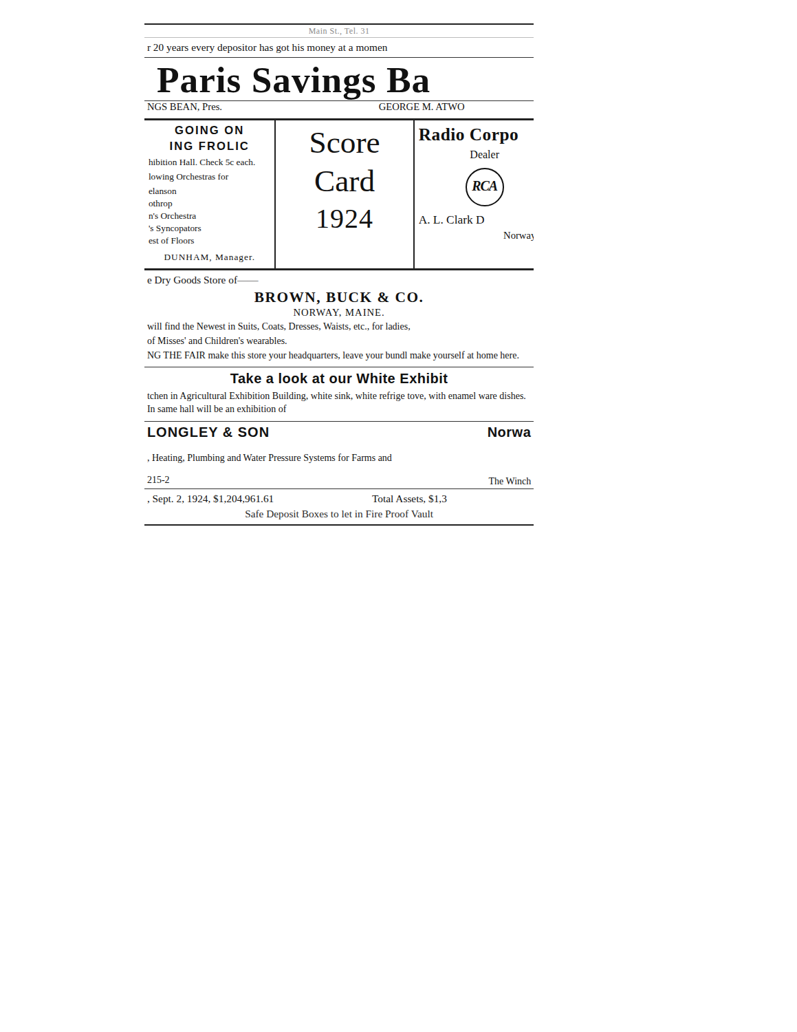Main St., Tel. 31
r 20 years every depositor has got his money at a momen
Paris Savings Ba
NGS BEAN, Pres. GEORGE M. ATWO
| GOING ON ING FROLIC hibition Hall. Check 5c each. lowing Orchestras for elanson othrop n's Orchestra 's Syncopators est of Floors DUNHAM, Manager. | Score Card 1924 | Radio Corpo Dealer RCA A. L. Clark D Norway, M |
e Dry Goods Store of——
BROWN, BUCK & CO.
NORWAY, MAINE.
will find the Newest in Suits, Coats, Dresses, Waists, etc., for ladies,
of Misses' and Children's wearables.
NG THE FAIR make this store your headquarters, leave your bundl make yourself at home here.
Take a look at our White Exhibit
tchen in Agricultural Exhibition Building, white sink, white refrige tove, with enamel ware dishes. In same hall will be an exhibition of
LONGLEY & SON Norwa
, Heating, Plumbing and Water Pressure Systems for Farms and
215-2 The Winch
, Sept. 2, 1924, $1,204,961.61 Total Assets, $1,3
Safe Deposit Boxes to let in Fire Proof Vault